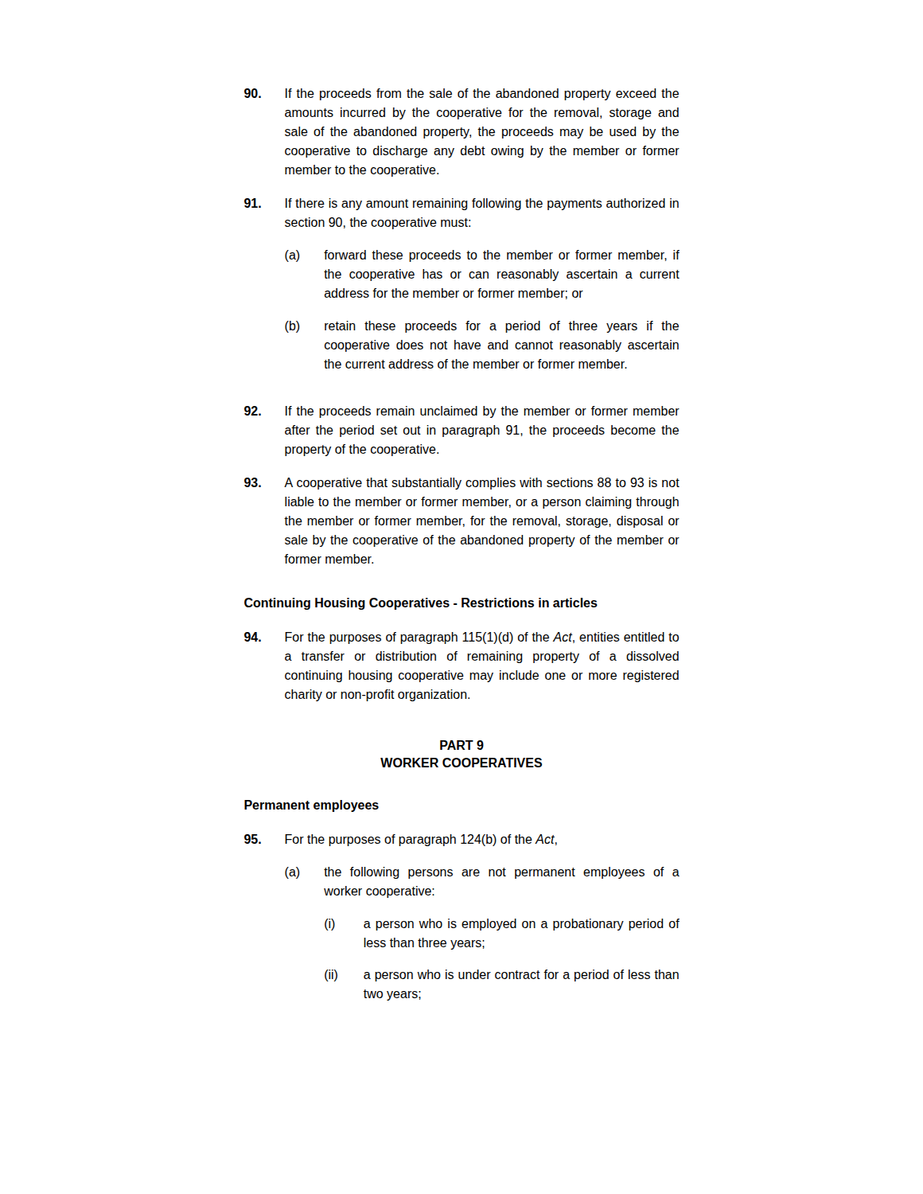90.
If the proceeds from the sale of the abandoned property exceed the amounts incurred by the cooperative for the removal, storage and sale of the abandoned property, the proceeds may be used by the cooperative to discharge any debt owing by the member or former member to the cooperative.
91.
If there is any amount remaining following the payments authorized in section 90, the cooperative must:
(a)
forward these proceeds to the member or former member, if the cooperative has or can reasonably ascertain a current address for the member or former member; or
(b)
retain these proceeds for a period of three years if the cooperative does not have and cannot reasonably ascertain the current address of the member or former member.
92.
If the proceeds remain unclaimed by the member or former member after the period set out in paragraph 91, the proceeds become the property of the cooperative.
93.
A cooperative that substantially complies with sections 88 to 93 is not liable to the member or former member, or a person claiming through the member or former member, for the removal, storage, disposal or sale by the cooperative of the abandoned property of the member or former member.
Continuing Housing Cooperatives - Restrictions in articles
94.
For the purposes of paragraph 115(1)(d) of the Act, entities entitled to a transfer or distribution of remaining property of a dissolved continuing housing cooperative may include one or more registered charity or non-profit organization.
PART 9
WORKER COOPERATIVES
Permanent employees
95.
For the purposes of paragraph 124(b) of the Act,
(a)
the following persons are not permanent employees of a worker cooperative:
(i)
a person who is employed on a probationary period of less than three years;
(ii)
a person who is under contract for a period of less than two years;